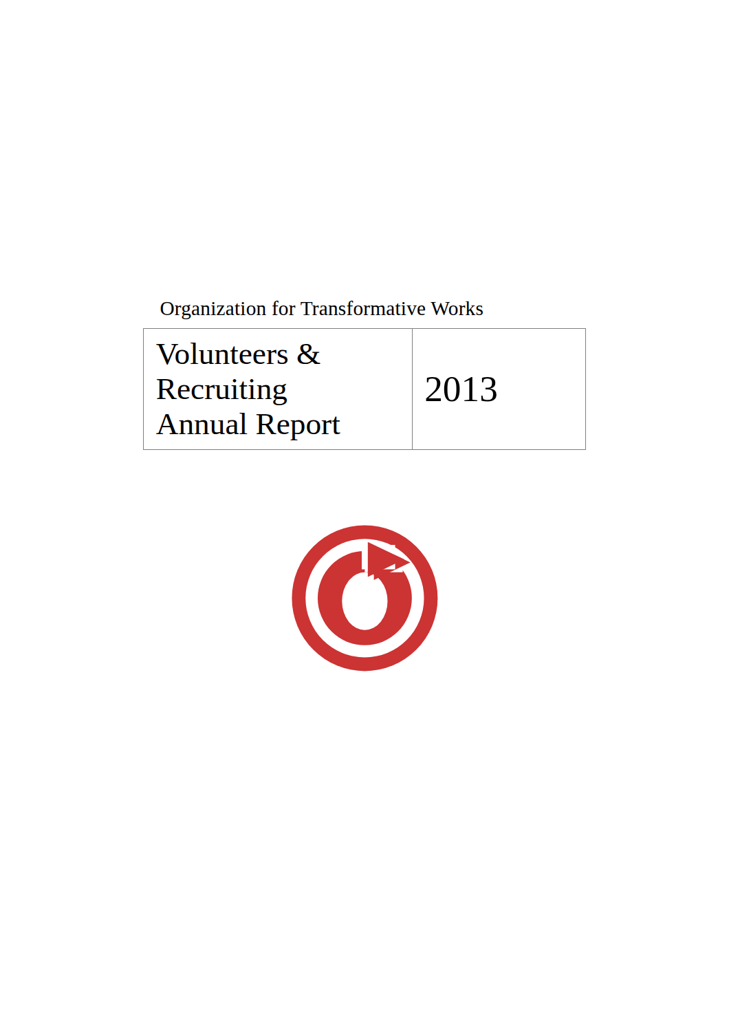Organization for Transformative Works
| Volunteers & Recruiting Annual Report | 2013 |